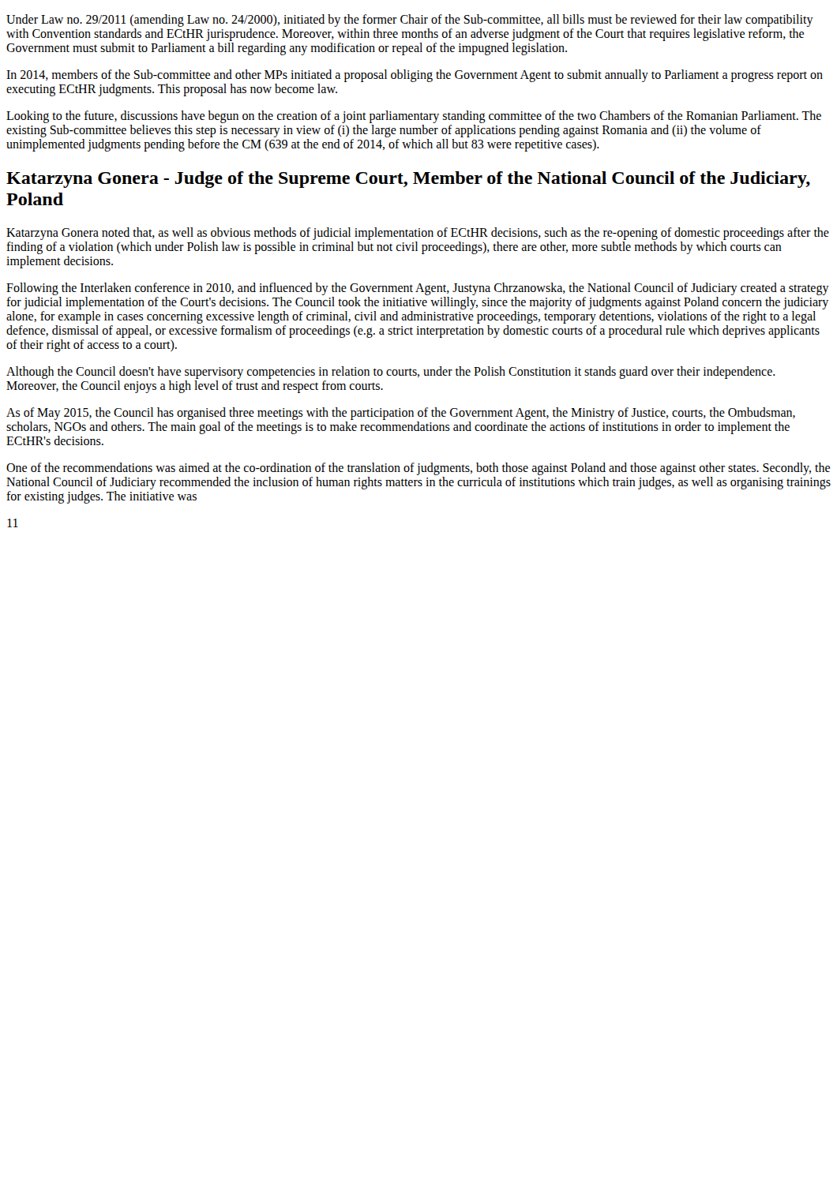Under Law no. 29/2011 (amending Law no. 24/2000), initiated by the former Chair of the Sub-committee, all bills must be reviewed for their law compatibility with Convention standards and ECtHR jurisprudence. Moreover, within three months of an adverse judgment of the Court that requires legislative reform, the Government must submit to Parliament a bill regarding any modification or repeal of the impugned legislation.
In 2014, members of the Sub-committee and other MPs initiated a proposal obliging the Government Agent to submit annually to Parliament a progress report on executing ECtHR judgments. This proposal has now become law.
Looking to the future, discussions have begun on the creation of a joint parliamentary standing committee of the two Chambers of the Romanian Parliament. The existing Sub-committee believes this step is necessary in view of (i) the large number of applications pending against Romania and (ii) the volume of unimplemented judgments pending before the CM (639 at the end of 2014, of which all but 83 were repetitive cases).
Katarzyna Gonera - Judge of the Supreme Court, Member of the National Council of the Judiciary, Poland
Katarzyna Gonera noted that, as well as obvious methods of judicial implementation of ECtHR decisions, such as the re-opening of domestic proceedings after the finding of a violation (which under Polish law is possible in criminal but not civil proceedings), there are other, more subtle methods by which courts can implement decisions.
Following the Interlaken conference in 2010, and influenced by the Government Agent, Justyna Chrzanowska, the National Council of Judiciary created a strategy for judicial implementation of the Court's decisions. The Council took the initiative willingly, since the majority of judgments against Poland concern the judiciary alone, for example in cases concerning excessive length of criminal, civil and administrative proceedings, temporary detentions, violations of the right to a legal defence, dismissal of appeal, or excessive formalism of proceedings (e.g. a strict interpretation by domestic courts of a procedural rule which deprives applicants of their right of access to a court).
Although the Council doesn't have supervisory competencies in relation to courts, under the Polish Constitution it stands guard over their independence. Moreover, the Council enjoys a high level of trust and respect from courts.
As of May 2015, the Council has organised three meetings with the participation of the Government Agent, the Ministry of Justice, courts, the Ombudsman, scholars, NGOs and others. The main goal of the meetings is to make recommendations and coordinate the actions of institutions in order to implement the ECtHR's decisions.
One of the recommendations was aimed at the co-ordination of the translation of judgments, both those against Poland and those against other states. Secondly, the National Council of Judiciary recommended the inclusion of human rights matters in the curricula of institutions which train judges, as well as organising trainings for existing judges. The initiative was
11